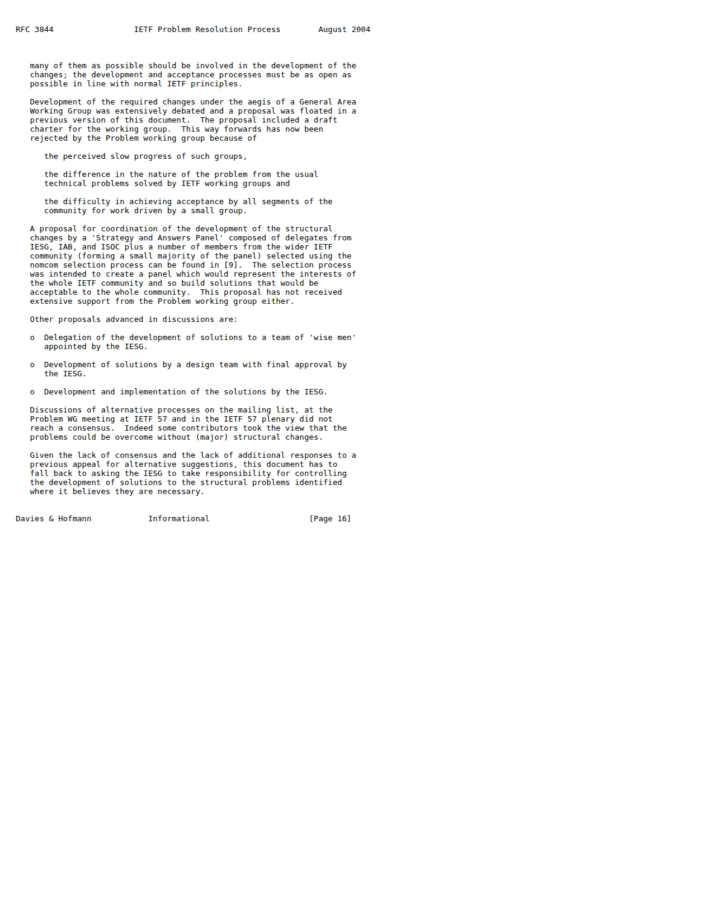RFC 3844 IETF Problem Resolution Process August 2004
many of them as possible should be involved in the development of the changes; the development and acceptance processes must be as open as possible in line with normal IETF principles. Development of the required changes under the aegis of a General Area Working Group was extensively debated and a proposal was floated in a previous version of this document. The proposal included a draft charter for the working group. This way forwards has now been rejected by the Problem working group because of the perceived slow progress of such groups, the difference in the nature of the problem from the usual technical problems solved by IETF working groups and the difficulty in achieving acceptance by all segments of the community for work driven by a small group. A proposal for coordination of the development of the structural changes by a 'Strategy and Answers Panel' composed of delegates from IESG, IAB, and ISOC plus a number of members from the wider IETF community (forming a small majority of the panel) selected using the nomcom selection process can be found in [9]. The selection process was intended to create a panel which would represent the interests of the whole IETF community and so build solutions that would be acceptable to the whole community. This proposal has not received extensive support from the Problem working group either. Other proposals advanced in discussions are: o Delegation of the development of solutions to a team of 'wise men' appointed by the IESG. o Development of solutions by a design team with final approval by the IESG. o Development and implementation of the solutions by the IESG. Discussions of alternative processes on the mailing list, at the Problem WG meeting at IETF 57 and in the IETF 57 plenary did not reach a consensus. Indeed some contributors took the view that the problems could be overcome without (major) structural changes. Given the lack of consensus and the lack of additional responses to a previous appeal for alternative suggestions, this document has to fall back to asking the IESG to take responsibility for controlling the development of solutions to the structural problems identified where it believes they are necessary.
Davies & Hofmann Informational [Page 16]